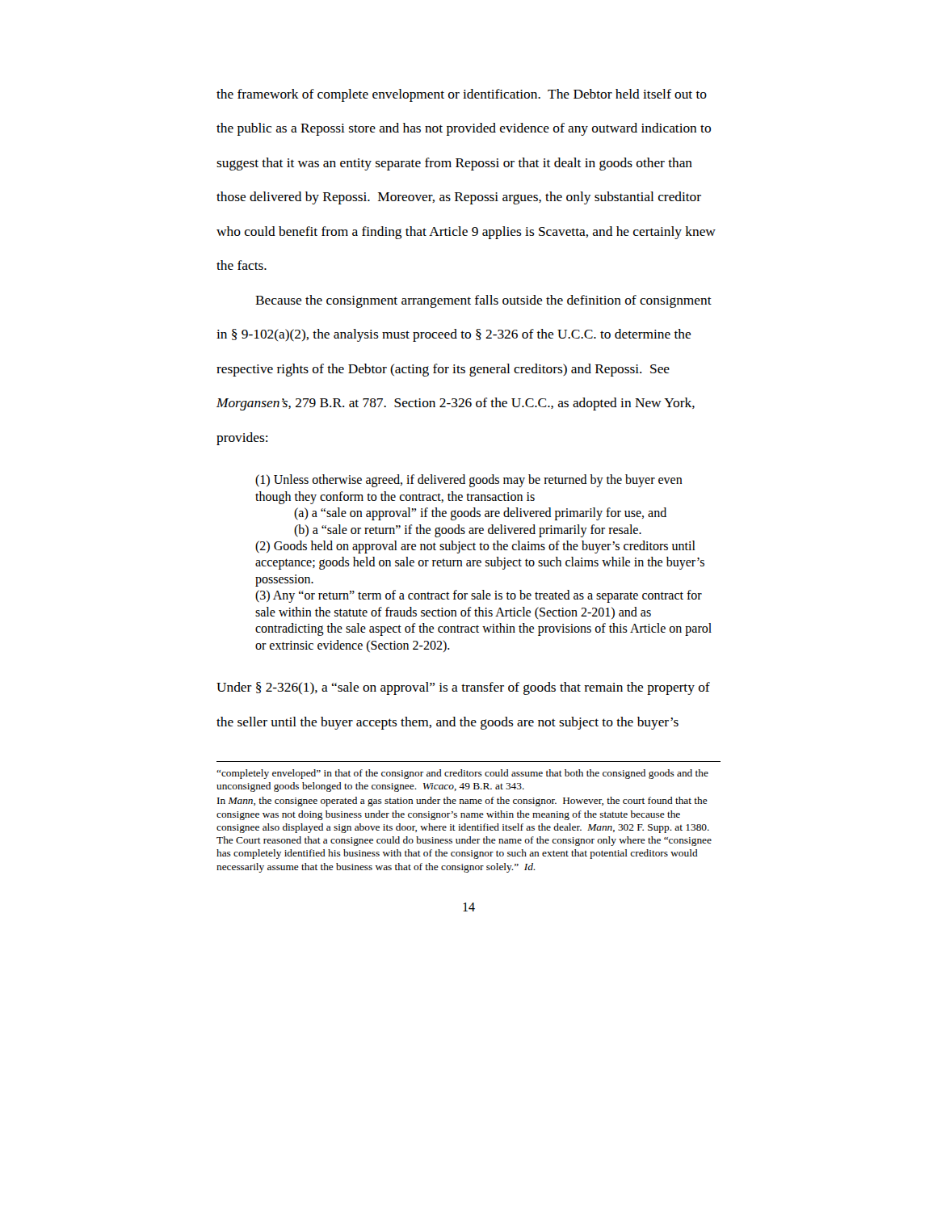the framework of complete envelopment or identification. The Debtor held itself out to
the public as a Repossi store and has not provided evidence of any outward indication to
suggest that it was an entity separate from Repossi or that it dealt in goods other than
those delivered by Repossi. Moreover, as Repossi argues, the only substantial creditor
who could benefit from a finding that Article 9 applies is Scavetta, and he certainly knew
the facts.
Because the consignment arrangement falls outside the definition of consignment
in § 9-102(a)(2), the analysis must proceed to § 2-326 of the U.C.C. to determine the
respective rights of the Debtor (acting for its general creditors) and Repossi. See
Morgansen’s, 279 B.R. at 787. Section 2-326 of the U.C.C., as adopted in New York,
provides:
(1) Unless otherwise agreed, if delivered goods may be returned by the buyer even though they conform to the contract, the transaction is
(a) a “sale on approval” if the goods are delivered primarily for use, and
(b) a “sale or return” if the goods are delivered primarily for resale.
(2) Goods held on approval are not subject to the claims of the buyer’s creditors until acceptance; goods held on sale or return are subject to such claims while in the buyer’s possession.
(3) Any “or return” term of a contract for sale is to be treated as a separate contract for sale within the statute of frauds section of this Article (Section 2-201) and as contradicting the sale aspect of the contract within the provisions of this Article on parol or extrinsic evidence (Section 2-202).
Under § 2-326(1), a “sale on approval” is a transfer of goods that remain the property of
the seller until the buyer accepts them, and the goods are not subject to the buyer’s
“completely enveloped” in that of the consignor and creditors could assume that both the consigned goods and the unconsigned goods belonged to the consignee. Wicaco, 49 B.R. at 343.
In Mann, the consignee operated a gas station under the name of the consignor. However, the court found that the consignee was not doing business under the consignor’s name within the meaning of the statute because the consignee also displayed a sign above its door, where it identified itself as the dealer. Mann, 302 F. Supp. at 1380. The Court reasoned that a consignee could do business under the name of the consignor only where the “consignee has completely identified his business with that of the consignor to such an extent that potential creditors would necessarily assume that the business was that of the consignor solely.” Id.
14